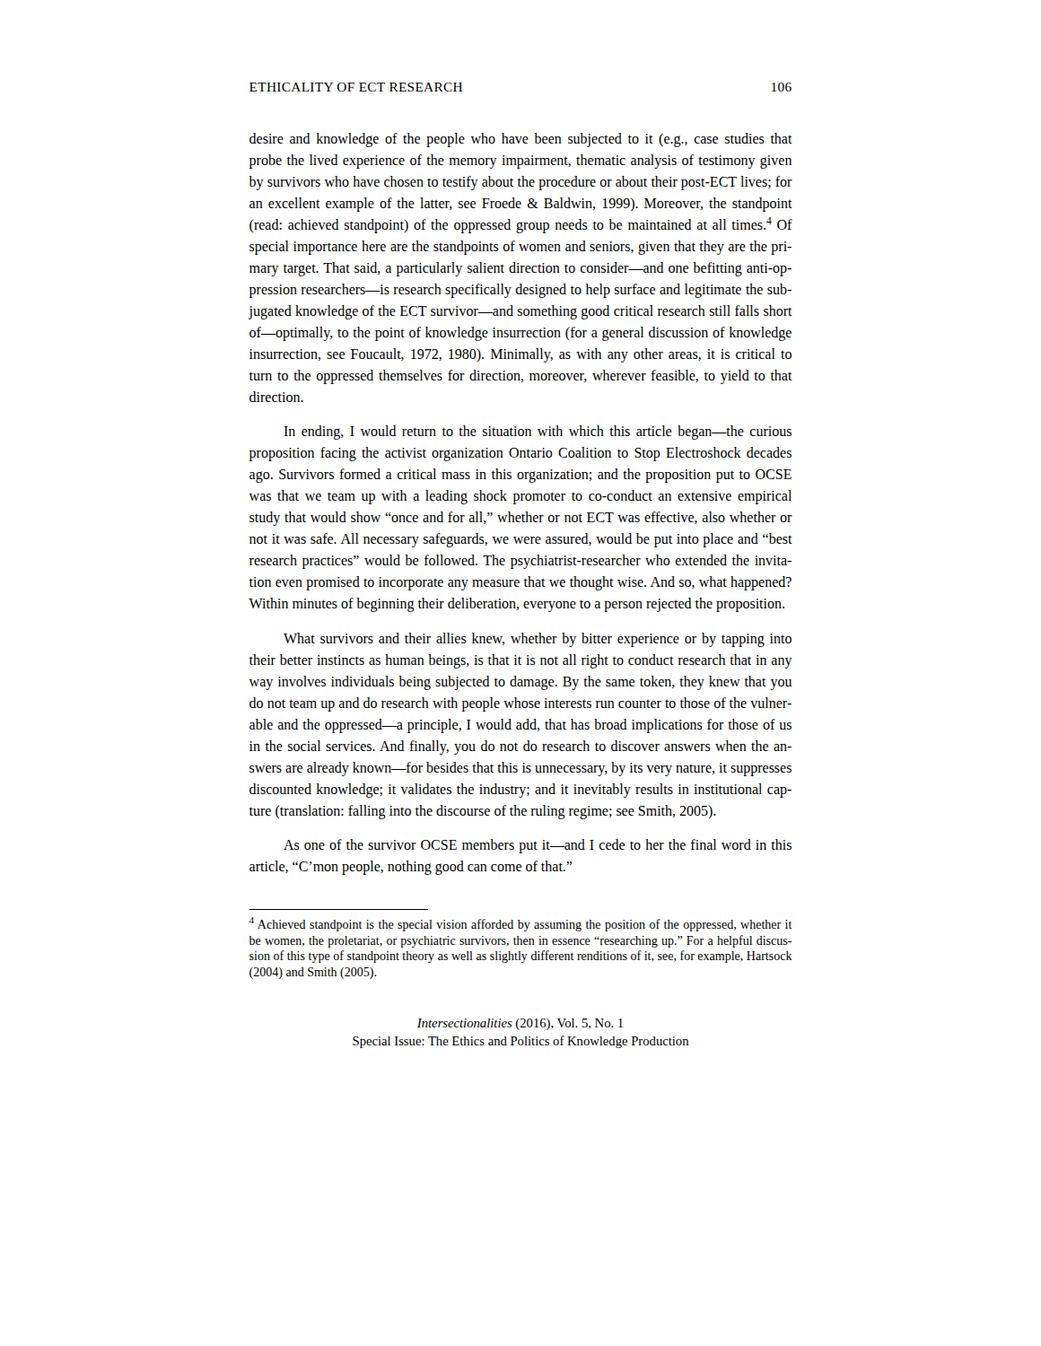Ethicality of ECT Research 106
desire and knowledge of the people who have been subjected to it (e.g., case studies that probe the lived experience of the memory impairment, thematic analysis of testimony given by survivors who have chosen to testify about the procedure or about their post-ECT lives; for an excellent example of the latter, see Froede & Baldwin, 1999). Moreover, the standpoint (read: achieved standpoint) of the oppressed group needs to be maintained at all times.4 Of special importance here are the standpoints of women and seniors, given that they are the primary target. That said, a particularly salient direction to consider—and one befitting anti-oppression researchers—is research specifically designed to help surface and legitimate the subjugated knowledge of the ECT survivor—and something good critical research still falls short of—optimally, to the point of knowledge insurrection (for a general discussion of knowledge insurrection, see Foucault, 1972, 1980). Minimally, as with any other areas, it is critical to turn to the oppressed themselves for direction, moreover, wherever feasible, to yield to that direction.
In ending, I would return to the situation with which this article began—the curious proposition facing the activist organization Ontario Coalition to Stop Electroshock decades ago. Survivors formed a critical mass in this organization; and the proposition put to OCSE was that we team up with a leading shock promoter to co-conduct an extensive empirical study that would show “once and for all,” whether or not ECT was effective, also whether or not it was safe. All necessary safeguards, we were assured, would be put into place and “best research practices” would be followed. The psychiatrist-researcher who extended the invitation even promised to incorporate any measure that we thought wise. And so, what happened? Within minutes of beginning their deliberation, everyone to a person rejected the proposition.
What survivors and their allies knew, whether by bitter experience or by tapping into their better instincts as human beings, is that it is not all right to conduct research that in any way involves individuals being subjected to damage. By the same token, they knew that you do not team up and do research with people whose interests run counter to those of the vulnerable and the oppressed—a principle, I would add, that has broad implications for those of us in the social services. And finally, you do not do research to discover answers when the answers are already known—for besides that this is unnecessary, by its very nature, it suppresses discounted knowledge; it validates the industry; and it inevitably results in institutional capture (translation: falling into the discourse of the ruling regime; see Smith, 2005).
As one of the survivor OCSE members put it—and I cede to her the final word in this article, “C’mon people, nothing good can come of that.”
4 Achieved standpoint is the special vision afforded by assuming the position of the oppressed, whether it be women, the proletariat, or psychiatric survivors, then in essence “researching up.” For a helpful discussion of this type of standpoint theory as well as slightly different renditions of it, see, for example, Hartsock (2004) and Smith (2005).
Intersectionalities (2016), Vol. 5, No. 1
Special Issue: The Ethics and Politics of Knowledge Production